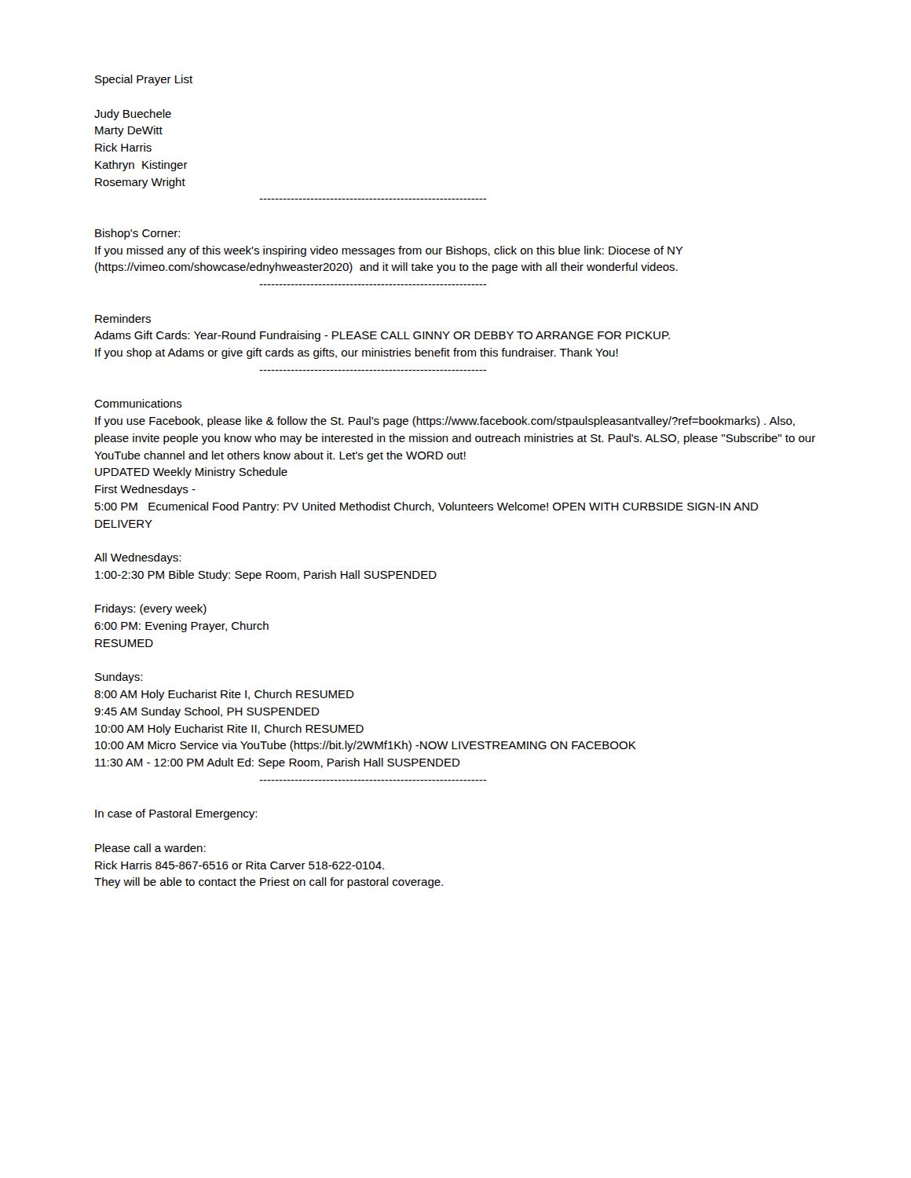Special Prayer List
Judy Buechele
Marty DeWitt
Rick Harris
Kathryn Kistinger
Rosemary Wright
----------------------------------------------------------
Bishop's Corner:
If you missed any of this week's inspiring video messages from our Bishops, click on this blue link: Diocese of NY (https://vimeo.com/showcase/ednyhweaster2020) and it will take you to the page with all their wonderful videos.
----------------------------------------------------------
Reminders
Adams Gift Cards: Year-Round Fundraising - PLEASE CALL GINNY OR DEBBY TO ARRANGE FOR PICKUP.
If you shop at Adams or give gift cards as gifts, our ministries benefit from this fundraiser. Thank You!
----------------------------------------------------------
Communications
If you use Facebook, please like & follow the St. Paul's page (https://www.facebook.com/stpaulspleasantvalley/?ref=bookmarks) . Also, please invite people you know who may be interested in the mission and outreach ministries at St. Paul's. ALSO, please "Subscribe" to our YouTube channel and let others know about it. Let's get the WORD out!
UPDATED Weekly Ministry Schedule
First Wednesdays -
5:00 PM Ecumenical Food Pantry: PV United Methodist Church, Volunteers Welcome! OPEN WITH CURBSIDE SIGN-IN AND DELIVERY
All Wednesdays:
1:00-2:30 PM Bible Study: Sepe Room, Parish Hall SUSPENDED
Fridays: (every week)
6:00 PM: Evening Prayer, Church
RESUMED
Sundays:
8:00 AM Holy Eucharist Rite I, Church RESUMED
9:45 AM Sunday School, PH SUSPENDED
10:00 AM Holy Eucharist Rite II, Church RESUMED
10:00 AM Micro Service via YouTube (https://bit.ly/2WMf1Kh) -NOW LIVESTREAMING ON FACEBOOK
11:30 AM - 12:00 PM Adult Ed: Sepe Room, Parish Hall SUSPENDED
----------------------------------------------------------
In case of Pastoral Emergency:
Please call a warden:
Rick Harris 845-867-6516 or Rita Carver 518-622-0104.
They will be able to contact the Priest on call for pastoral coverage.